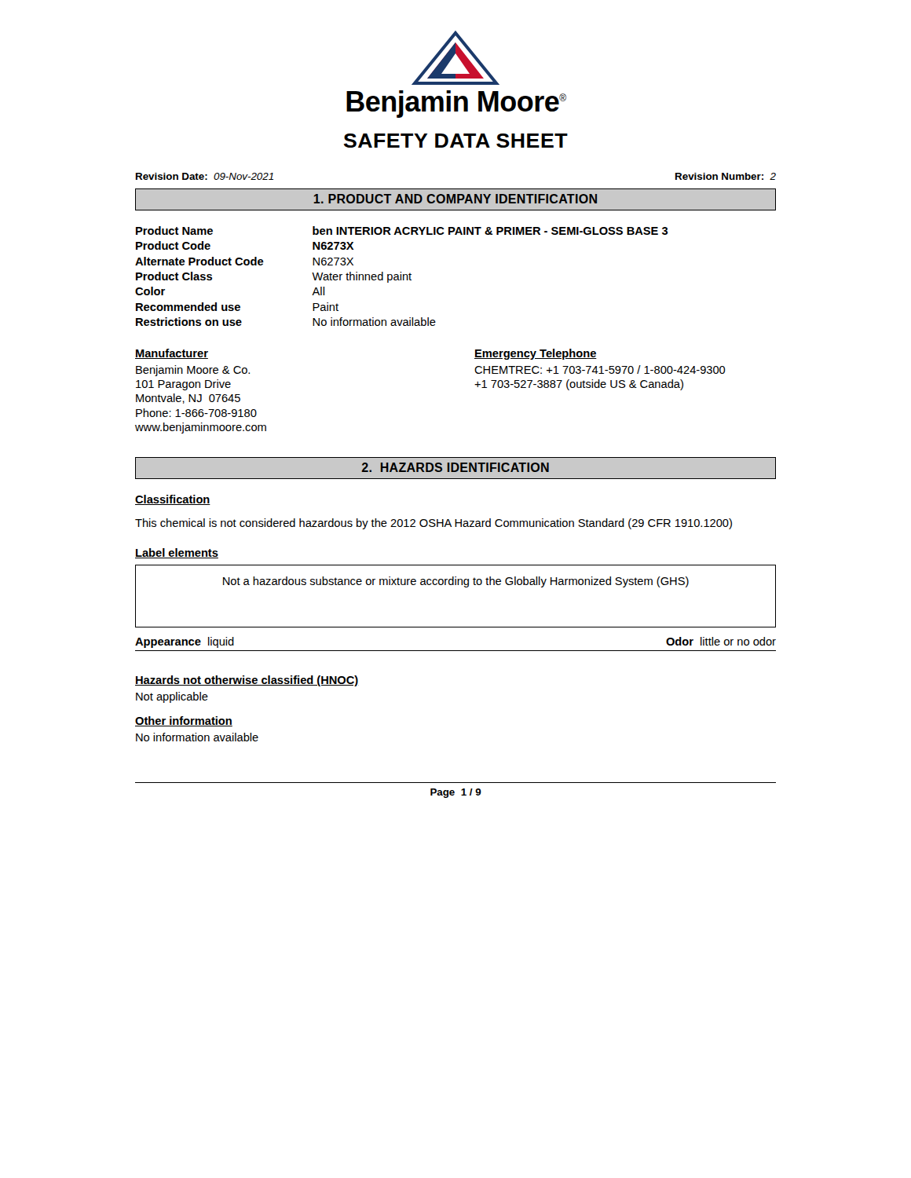Benjamin Moore®
SAFETY DATA SHEET
Revision Date: 09-Nov-2021
Revision Number: 2
1. PRODUCT AND COMPANY IDENTIFICATION
| Product Name | ben INTERIOR ACRYLIC PAINT & PRIMER - SEMI-GLOSS BASE 3 |
| Product Code | N6273X |
| Alternate Product Code | N6273X |
| Product Class | Water thinned paint |
| Color | All |
| Recommended use | Paint |
| Restrictions on use | No information available |
Manufacturer
Benjamin Moore & Co.
101 Paragon Drive
Montvale, NJ 07645
Phone: 1-866-708-9180
www.benjaminmoore.com
Emergency Telephone
CHEMTREC: +1 703-741-5970 / 1-800-424-9300
+1 703-527-3887 (outside US & Canada)
2. HAZARDS IDENTIFICATION
Classification
This chemical is not considered hazardous by the 2012 OSHA Hazard Communication Standard (29 CFR 1910.1200)
Label elements
Not a hazardous substance or mixture according to the Globally Harmonized System (GHS)
Appearance liquid
Odor little or no odor
Hazards not otherwise classified (HNOC)
Not applicable
Other information
No information available
Page 1 / 9